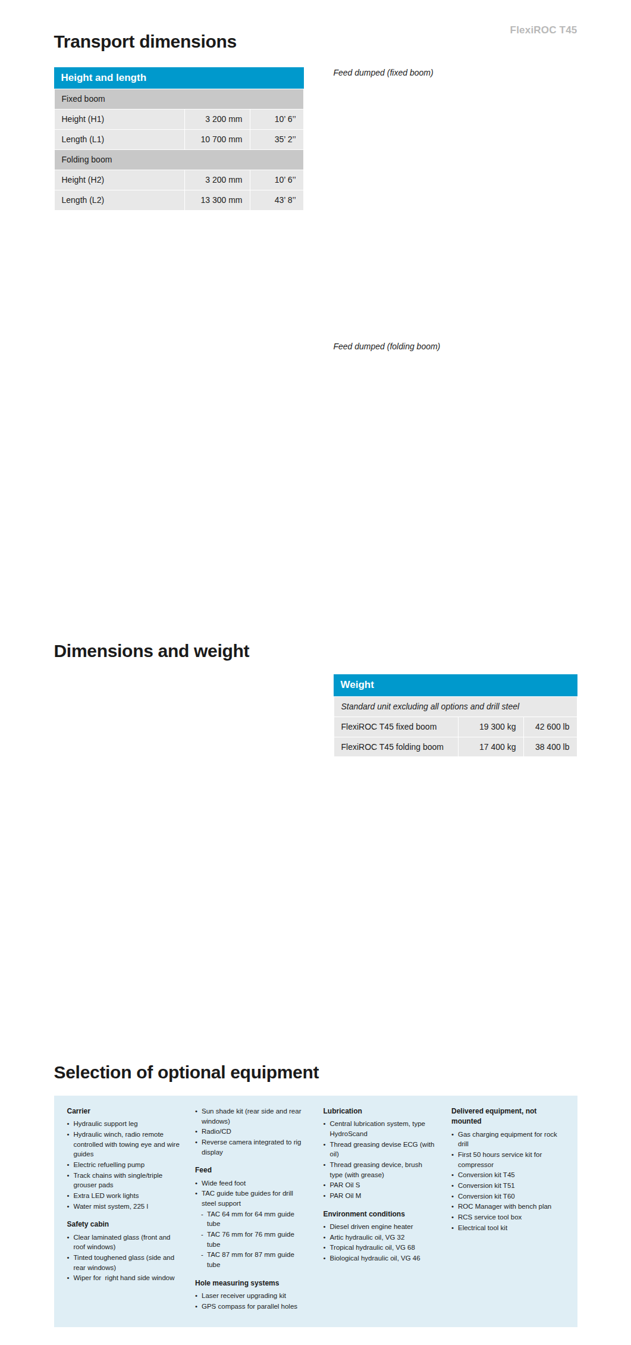FlexiROC T45
Transport dimensions
Height and length
| Fixed boom |
| --- |
| Height (H1) | 3 200 mm | 10’ 6’’ |
| Length (L1) | 10 700 mm | 35’ 2’’ |
| Folding boom |
| Height (H2) | 3 200 mm | 10’ 6’’ |
| Length (L2) | 13 300 mm | 43’ 8’’ |
Feed dumped (fixed boom)
Feed dumped (folding boom)
Dimensions and weight
Weight
| Standard unit excluding all options and drill steel |
| FlexiROC T45 fixed boom | 19 300 kg | 42 600 lb |
| FlexiROC T45 folding boom | 17 400 kg | 38 400 lb |
Selection of optional equipment
Carrier
Hydraulic support leg
Hydraulic winch, radio remote controlled with towing eye and wire guides
Electric refuelling pump
Track chains with single/triple grouser pads
Extra LED work lights
Water mist system, 225 l
Safety cabin
Clear laminated glass (front and roof windows)
Tinted toughened glass (side and rear windows)
Wiper for right hand side window
Sun shade kit (rear side and rear windows)
Radio/CD
Reverse camera integrated to rig display
Feed
Wide feed foot
TAC guide tube guides for drill steel support
TAC 64 mm for 64 mm guide tube
TAC 76 mm for 76 mm guide tube
TAC 87 mm for 87 mm guide tube
Hole measuring systems
Laser receiver upgrading kit
GPS compass for parallel holes
Lubrication
Central lubrication system, type HydroScand
Thread greasing devise ECG (with oil)
Thread greasing device, brush type (with grease)
PAR Oil S
PAR Oil M
Environment conditions
Diesel driven engine heater
Artic hydraulic oil, VG 32
Tropical hydraulic oil, VG 68
Biological hydraulic oil, VG 46
Delivered equipment, not mounted
Gas charging equipment for rock drill
First 50 hours service kit for compressor
Conversion kit T45
Conversion kit T51
Conversion kit T60
ROC Manager with bench plan
RCS service tool box
Electrical tool kit